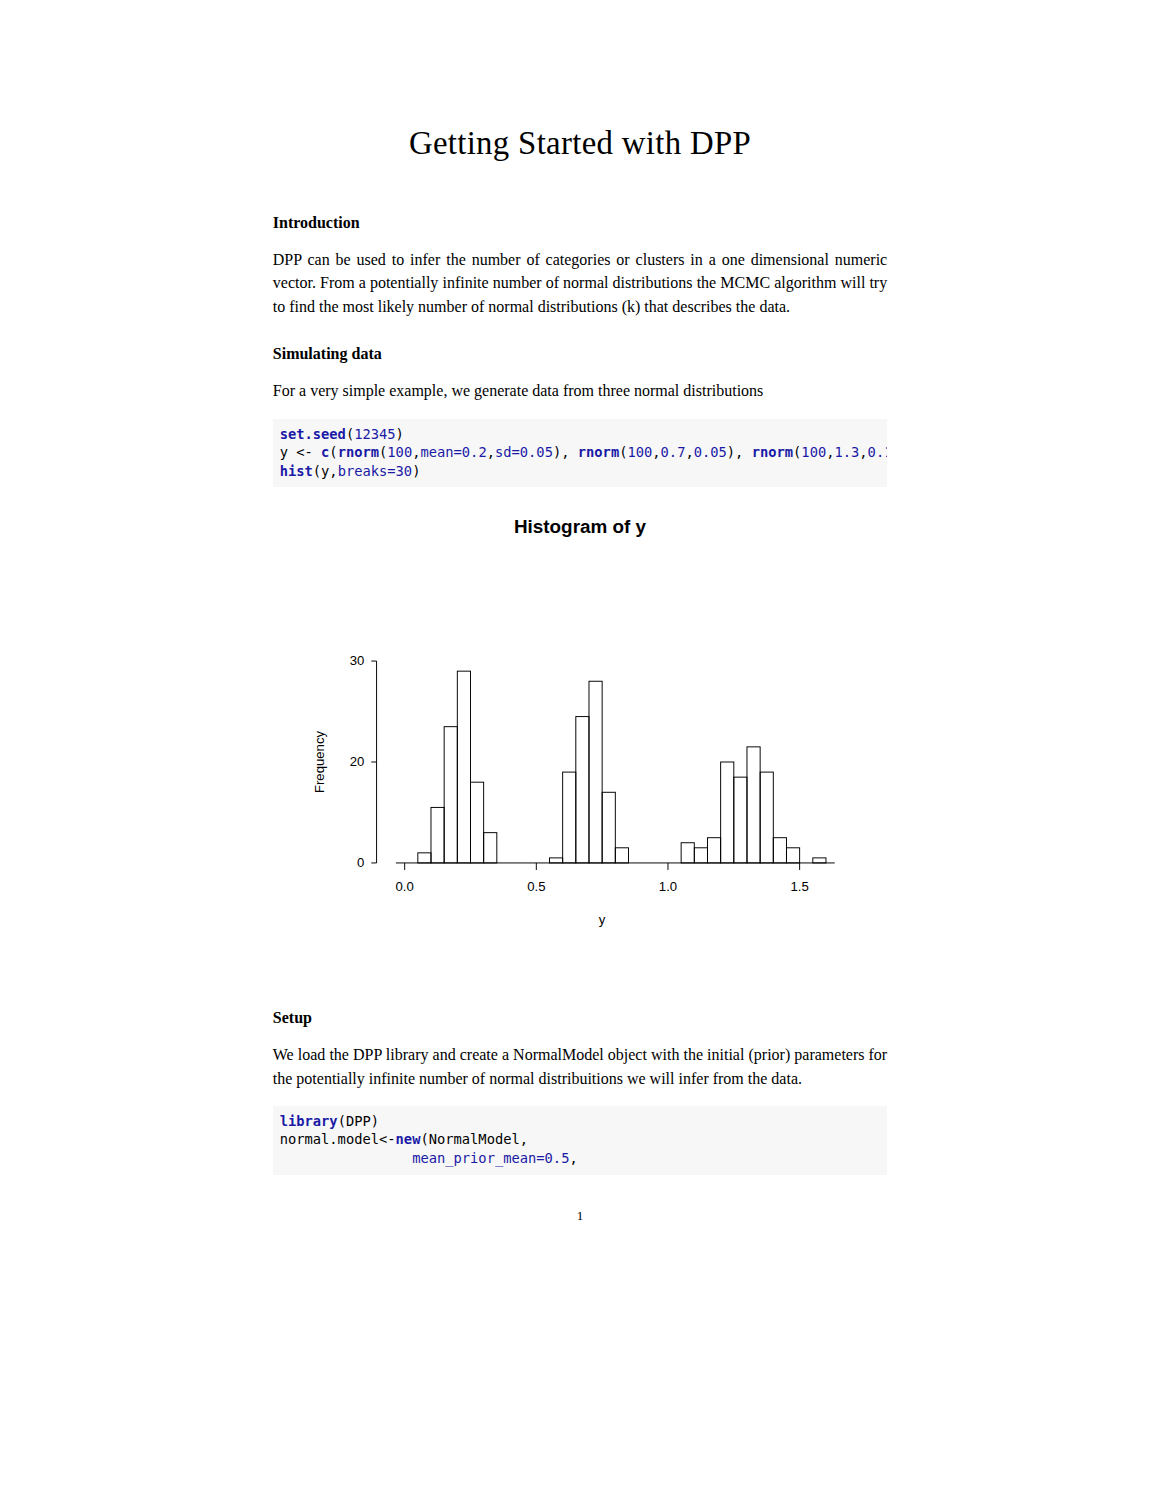Getting Started with DPP
Introduction
DPP can be used to infer the number of categories or clusters in a one dimensional numeric vector. From a potentially infinite number of normal distributions the MCMC algorithm will try to find the most likely number of normal distributions (k) that describes the data.
Simulating data
For a very simple example, we generate data from three normal distributions
set.seed(12345)
y <- c(rnorm(100,mean=0.2,sd=0.05), rnorm(100,0.7,0.05), rnorm(100,1.3,0.1))
hist(y,breaks=30)
Histogram of y
0 20 30 Frequency 0.0 0.5 1.0 1.5 y
Setup
We load the DPP library and create a NormalModel object with the initial (prior) parameters for the potentially infinite number of normal distribuitions we will infer from the data.
library(DPP)
normal.model<-new(NormalModel,
                mean_prior_mean=0.5,
1